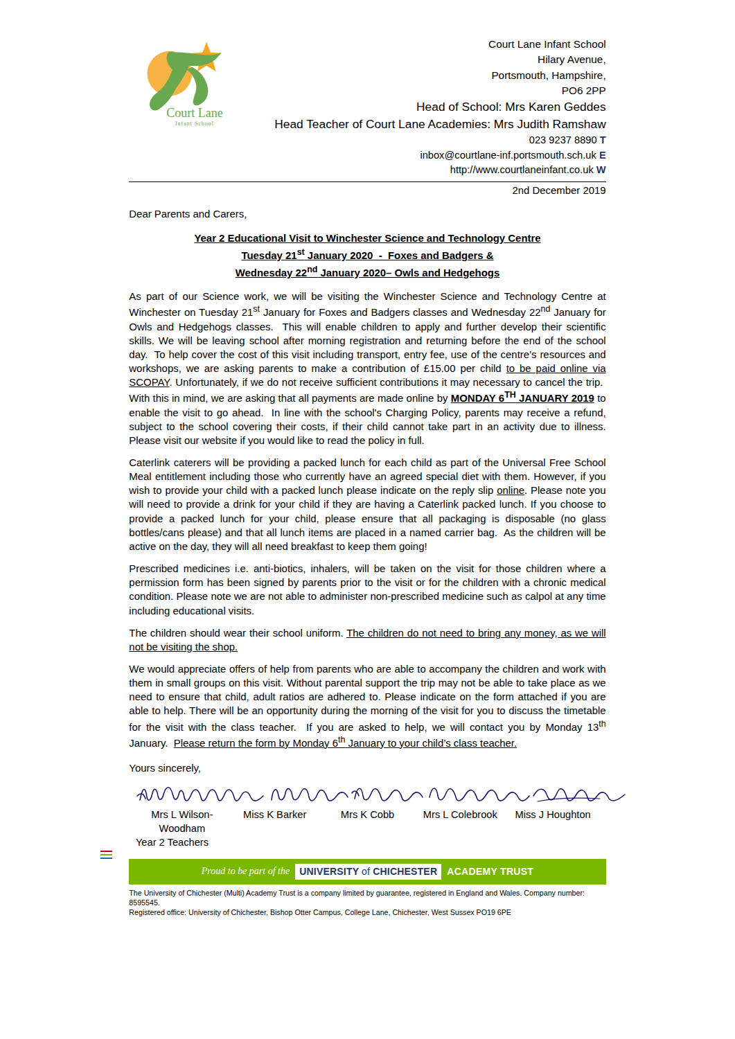Court Lane Infant School
Court Lane Infant School
Hilary Avenue,
Portsmouth, Hampshire,
PO6 2PP
Head of School: Mrs Karen Geddes
Head Teacher of Court Lane Academies: Mrs Judith Ramshaw
023 9237 8890 T
inbox@courtlane-inf.portsmouth.sch.uk E
http://www.courtlaneinfant.co.uk W
2nd December 2019
Dear Parents and Carers,
Year 2 Educational Visit to Winchester Science and Technology Centre
Tuesday 21st January 2020 - Foxes and Badgers &
Wednesday 22nd January 2020– Owls and Hedgehogs
As part of our Science work, we will be visiting the Winchester Science and Technology Centre at Winchester on Tuesday 21st January for Foxes and Badgers classes and Wednesday 22nd January for Owls and Hedgehogs classes. This will enable children to apply and further develop their scientific skills. We will be leaving school after morning registration and returning before the end of the school day. To help cover the cost of this visit including transport, entry fee, use of the centre’s resources and workshops, we are asking parents to make a contribution of £15.00 per child to be paid online via SCOPAY. Unfortunately, if we do not receive sufficient contributions it may necessary to cancel the trip. With this in mind, we are asking that all payments are made online by MONDAY 6TH JANUARY 2019 to enable the visit to go ahead. In line with the school's Charging Policy, parents may receive a refund, subject to the school covering their costs, if their child cannot take part in an activity due to illness. Please visit our website if you would like to read the policy in full.
Caterlink caterers will be providing a packed lunch for each child as part of the Universal Free School Meal entitlement including those who currently have an agreed special diet with them. However, if you wish to provide your child with a packed lunch please indicate on the reply slip online. Please note you will need to provide a drink for your child if they are having a Caterlink packed lunch. If you choose to provide a packed lunch for your child, please ensure that all packaging is disposable (no glass bottles/cans please) and that all lunch items are placed in a named carrier bag. As the children will be active on the day, they will all need breakfast to keep them going!
Prescribed medicines i.e. anti-biotics, inhalers, will be taken on the visit for those children where a permission form has been signed by parents prior to the visit or for the children with a chronic medical condition. Please note we are not able to administer non-prescribed medicine such as calpol at any time including educational visits.
The children should wear their school uniform. The children do not need to bring any money, as we will not be visiting the shop.
We would appreciate offers of help from parents who are able to accompany the children and work with them in small groups on this visit. Without parental support the trip may not be able to take place as we need to ensure that child, adult ratios are adhered to. Please indicate on the form attached if you are able to help. There will be an opportunity during the morning of the visit for you to discuss the timetable for the visit with the class teacher. If you are asked to help, we will contact you by Monday 13th January. Please return the form by Monday 6th January to your child’s class teacher.
Yours sincerely,
Mrs L Wilson-Woodham
Miss K Barker
Mrs K Cobb
Mrs L Colebrook
Miss J Houghton
Year 2 Teachers
Proud to be part of the UNIVERSITY of CHICHESTER ACADEMY TRUST
The University of Chichester (Multi) Academy Trust is a company limited by guarantee, registered in England and Wales. Company number: 8595545.
Registered office: University of Chichester, Bishop Otter Campus, College Lane, Chichester, West Sussex PO19 6PE